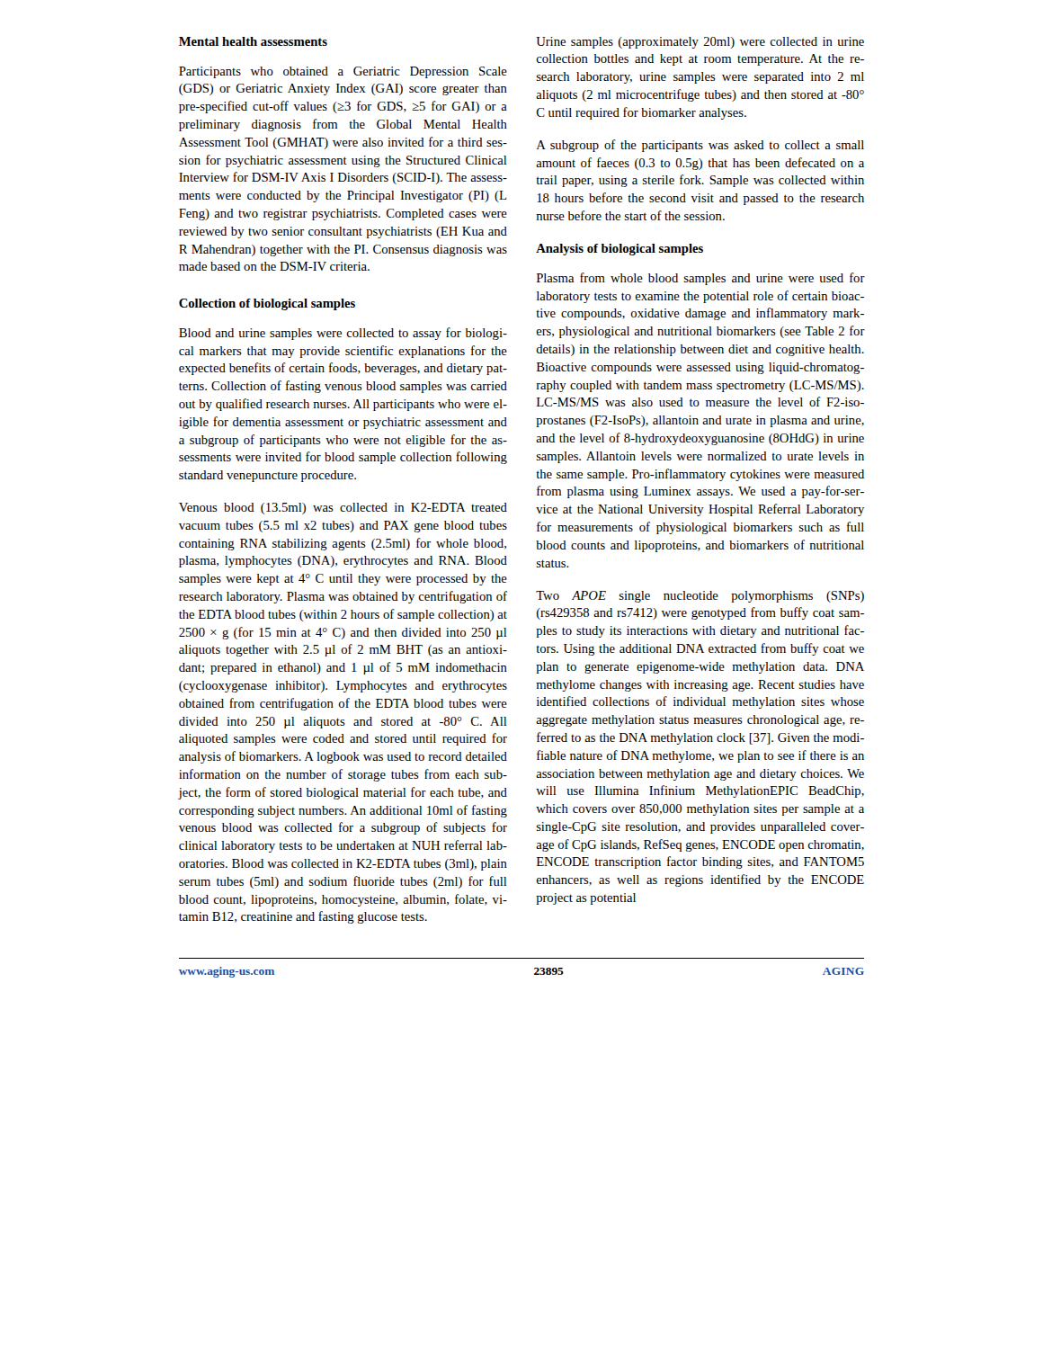Mental health assessments
Participants who obtained a Geriatric Depression Scale (GDS) or Geriatric Anxiety Index (GAI) score greater than pre-specified cut-off values (≥3 for GDS, ≥5 for GAI) or a preliminary diagnosis from the Global Mental Health Assessment Tool (GMHAT) were also invited for a third session for psychiatric assessment using the Structured Clinical Interview for DSM-IV Axis I Disorders (SCID-I). The assessments were conducted by the Principal Investigator (PI) (L Feng) and two registrar psychiatrists. Completed cases were reviewed by two senior consultant psychiatrists (EH Kua and R Mahendran) together with the PI. Consensus diagnosis was made based on the DSM-IV criteria.
Collection of biological samples
Blood and urine samples were collected to assay for biological markers that may provide scientific explanations for the expected benefits of certain foods, beverages, and dietary patterns. Collection of fasting venous blood samples was carried out by qualified research nurses. All participants who were eligible for dementia assessment or psychiatric assessment and a subgroup of participants who were not eligible for the assessments were invited for blood sample collection following standard venepuncture procedure.
Venous blood (13.5ml) was collected in K2-EDTA treated vacuum tubes (5.5 ml x2 tubes) and PAX gene blood tubes containing RNA stabilizing agents (2.5ml) for whole blood, plasma, lymphocytes (DNA), erythrocytes and RNA. Blood samples were kept at 4° C until they were processed by the research laboratory. Plasma was obtained by centrifugation of the EDTA blood tubes (within 2 hours of sample collection) at 2500 × g (for 15 min at 4° C) and then divided into 250 µl aliquots together with 2.5 µl of 2 mM BHT (as an antioxidant; prepared in ethanol) and 1 µl of 5 mM indomethacin (cyclooxygenase inhibitor). Lymphocytes and erythrocytes obtained from centrifugation of the EDTA blood tubes were divided into 250 µl aliquots and stored at -80° C. All aliquoted samples were coded and stored until required for analysis of biomarkers. A logbook was used to record detailed information on the number of storage tubes from each subject, the form of stored biological material for each tube, and corresponding subject numbers. An additional 10ml of fasting venous blood was collected for a subgroup of subjects for clinical laboratory tests to be undertaken at NUH referral laboratories. Blood was collected in K2-EDTA tubes (3ml), plain serum tubes (5ml) and sodium fluoride tubes (2ml) for full blood count, lipoproteins, homocysteine, albumin, folate, vitamin B12, creatinine and fasting glucose tests.
Urine samples (approximately 20ml) were collected in urine collection bottles and kept at room temperature. At the research laboratory, urine samples were separated into 2 ml aliquots (2 ml microcentrifuge tubes) and then stored at -80° C until required for biomarker analyses.
A subgroup of the participants was asked to collect a small amount of faeces (0.3 to 0.5g) that has been defecated on a trail paper, using a sterile fork. Sample was collected within 18 hours before the second visit and passed to the research nurse before the start of the session.
Analysis of biological samples
Plasma from whole blood samples and urine were used for laboratory tests to examine the potential role of certain bioactive compounds, oxidative damage and inflammatory markers, physiological and nutritional biomarkers (see Table 2 for details) in the relationship between diet and cognitive health. Bioactive compounds were assessed using liquid-chromatography coupled with tandem mass spectrometry (LC-MS/MS). LC-MS/MS was also used to measure the level of F2-isoprostanes (F2-IsoPs), allantoin and urate in plasma and urine, and the level of 8-hydroxydeoxyguanosine (8OHdG) in urine samples. Allantoin levels were normalized to urate levels in the same sample. Pro-inflammatory cytokines were measured from plasma using Luminex assays. We used a pay-for-service at the National University Hospital Referral Laboratory for measurements of physiological biomarkers such as full blood counts and lipoproteins, and biomarkers of nutritional status.
Two APOE single nucleotide polymorphisms (SNPs) (rs429358 and rs7412) were genotyped from buffy coat samples to study its interactions with dietary and nutritional factors. Using the additional DNA extracted from buffy coat we plan to generate epigenome-wide methylation data. DNA methylome changes with increasing age. Recent studies have identified collections of individual methylation sites whose aggregate methylation status measures chronological age, referred to as the DNA methylation clock [37]. Given the modifiable nature of DNA methylome, we plan to see if there is an association between methylation age and dietary choices. We will use Illumina Infinium MethylationEPIC BeadChip, which covers over 850,000 methylation sites per sample at a single-CpG site resolution, and provides unparalleled coverage of CpG islands, RefSeq genes, ENCODE open chromatin, ENCODE transcription factor binding sites, and FANTOM5 enhancers, as well as regions identified by the ENCODE project as potential
www.aging-us.com 23895 AGING